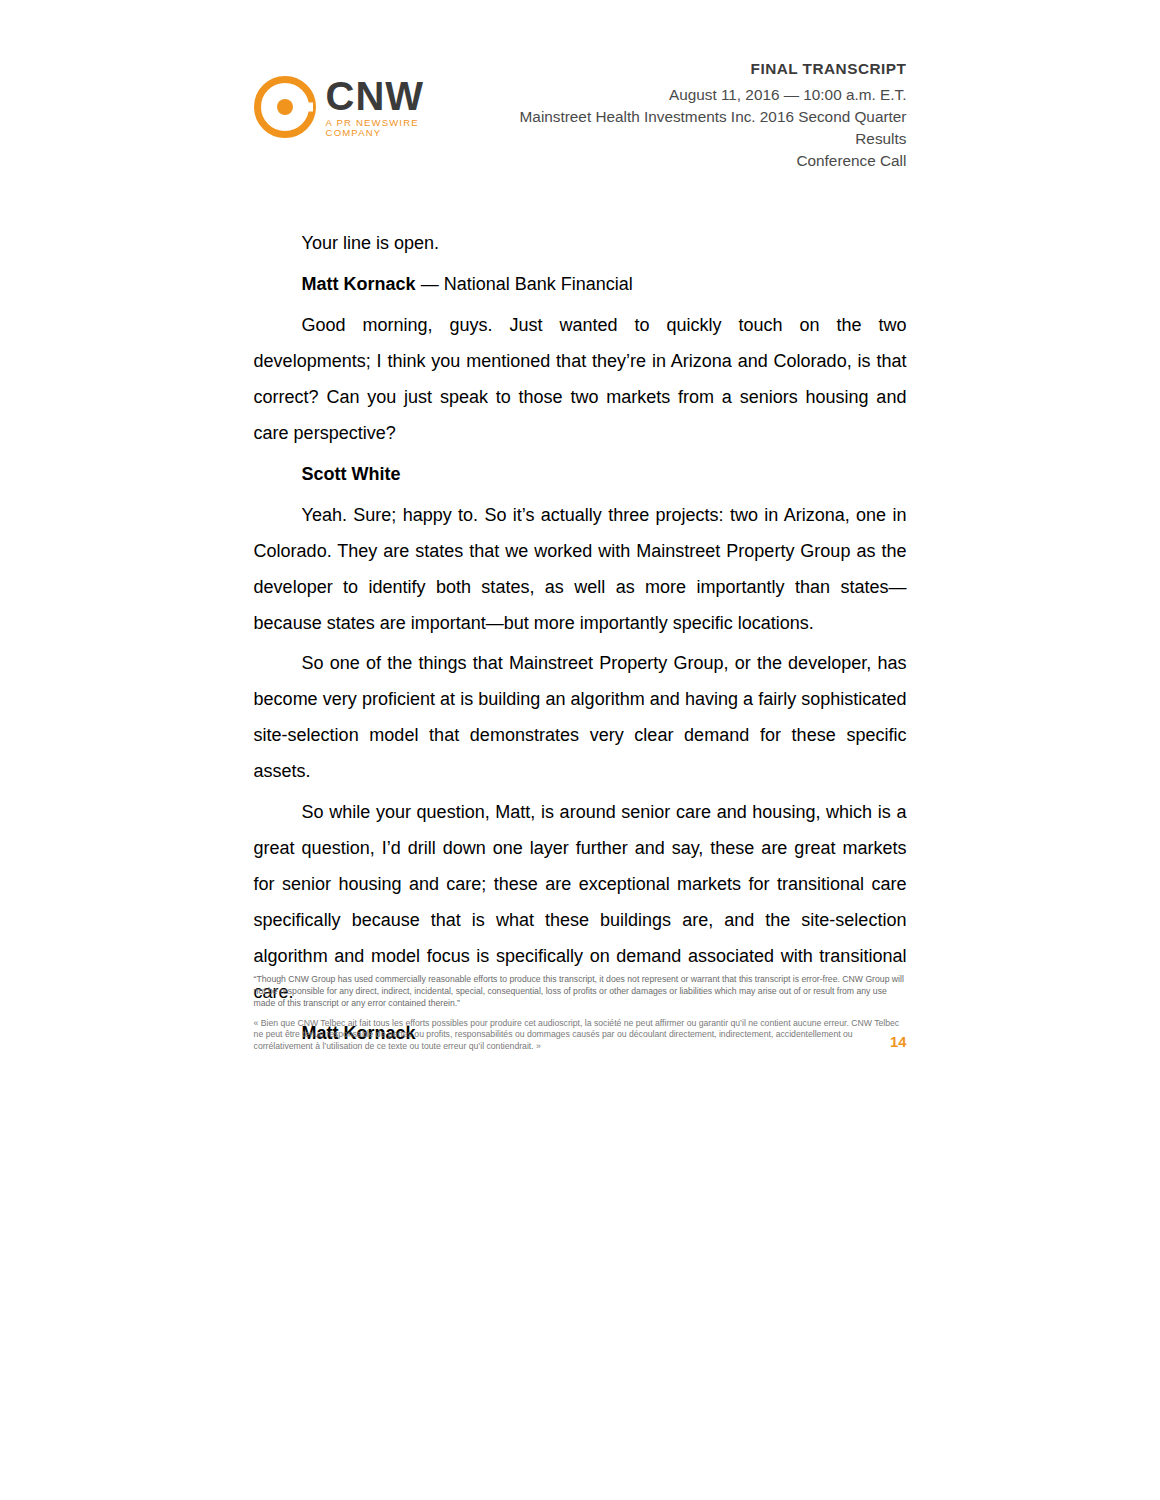CNW
A PR NEWSWIRE COMPANY
FINAL TRANSCRIPT
August 11, 2016 — 10:00 a.m. E.T.
Mainstreet Health Investments Inc. 2016 Second Quarter Results
Conference Call
Your line is open.
Matt Kornack — National Bank Financial
Good morning, guys. Just wanted to quickly touch on the two developments; I think you mentioned that they’re in Arizona and Colorado, is that correct? Can you just speak to those two markets from a seniors housing and care perspective?
Scott White
Yeah. Sure; happy to. So it’s actually three projects: two in Arizona, one in Colorado. They are states that we worked with Mainstreet Property Group as the developer to identify both states, as well as more importantly than states—because states are important—but more importantly specific locations.
So one of the things that Mainstreet Property Group, or the developer, has become very proficient at is building an algorithm and having a fairly sophisticated site-selection model that demonstrates very clear demand for these specific assets.
So while your question, Matt, is around senior care and housing, which is a great question, I’d drill down one layer further and say, these are great markets for senior housing and care; these are exceptional markets for transitional care specifically because that is what these buildings are, and the site-selection algorithm and model focus is specifically on demand associated with transitional care.
Matt Kornack
“Though CNW Group has used commercially reasonable efforts to produce this transcript, it does not represent or warrant that this transcript is error-free. CNW Group will not be responsible for any direct, indirect, incidental, special, consequential, loss of profits or other damages or liabilities which may arise out of or result from any use made of this transcript or any error contained therein.”
« Bien que CNW Telbec ait fait tous les efforts possibles pour produire cet audioscript, la société ne peut affirmer ou garantir qu’il ne contient aucune erreur. CNW Telbec ne peut être tenue responsable de pertes ou profits, responsabilités ou dommages causés par ou découlant directement, indirectement, accidentellement ou corrélativement à l’utilisation de ce texte ou toute erreur qu’il contiendrait. »
14